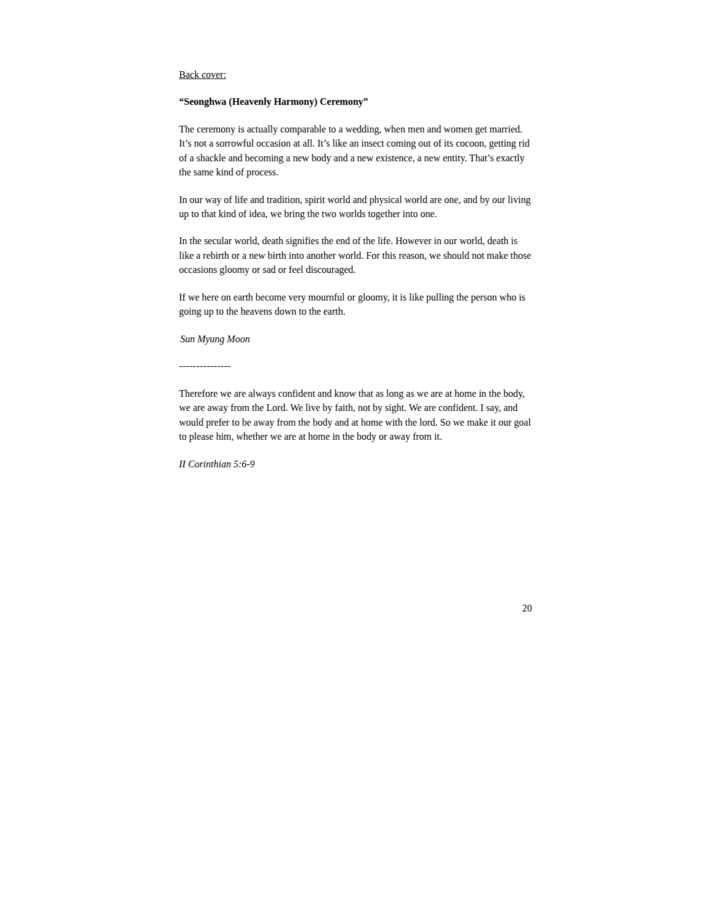Back cover:
“Seonghwa (Heavenly Harmony) Ceremony”
The ceremony is actually comparable to a wedding, when men and women get married. It’s not a sorrowful occasion at all. It’s like an insect coming out of its cocoon, getting rid of a shackle and becoming a new body and a new existence, a new entity. That’s exactly the same kind of process.
In our way of life and tradition, spirit world and physical world are one, and by our living up to that kind of idea, we bring the two worlds together into one.
In the secular world, death signifies the end of the life. However in our world, death is like a rebirth or a new birth into another world. For this reason, we should not make those occasions gloomy or sad or feel discouraged.
If we here on earth become very mournful or gloomy, it is like pulling the person who is going up to the heavens down to the earth.
Sun Myung Moon
---------------
Therefore we are always confident and know that as long as we are at home in the body, we are away from the Lord. We live by faith, not by sight. We are confident. I say, and would prefer to be away from the body and at home with the lord. So we make it our goal to please him, whether we are at home in the body or away from it.
II Corinthian 5:6-9
20